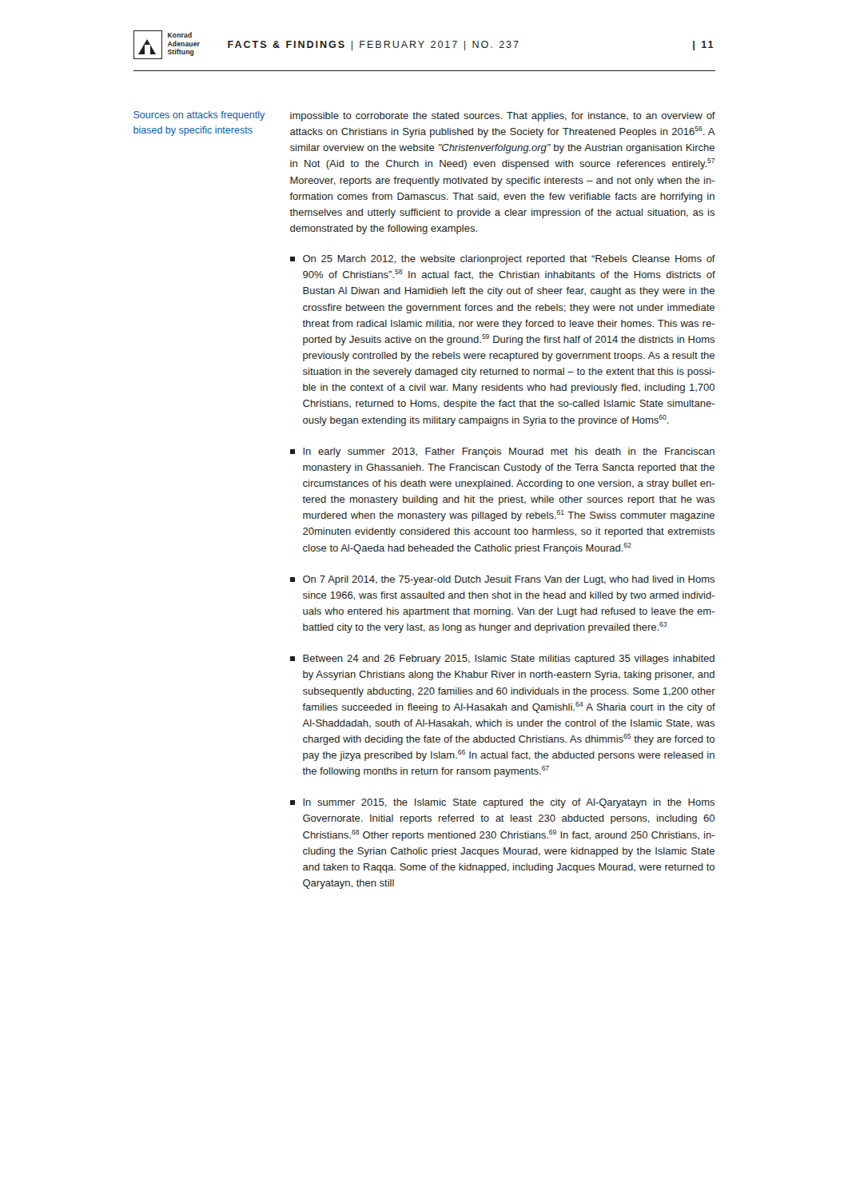Konrad
Adenauer
Stiftung
FACTS & FINDINGS | FEBRUARY 2017 | NO. 237
| 11
Sources on attacks frequently biased by specific interests
impossible to corroborate the stated sources. That applies, for instance, to an overview of attacks on Christians in Syria published by the Society for Threatened Peoples in 201656. A similar overview on the website "Christenverfolgung.org" by the Austrian organisation Kirche in Not (Aid to the Church in Need) even dispensed with source references entirely.57 Moreover, reports are frequently motivated by specific interests – and not only when the information comes from Damascus. That said, even the few verifiable facts are horrifying in themselves and utterly sufficient to provide a clear impression of the actual situation, as is demonstrated by the following examples.
On 25 March 2012, the website clarionproject reported that “Rebels Cleanse Homs of 90% of Christians”.58 In actual fact, the Christian inhabitants of the Homs districts of Bustan Al Diwan and Hamidieh left the city out of sheer fear, caught as they were in the crossfire between the government forces and the rebels; they were not under immediate threat from radical Islamic militia, nor were they forced to leave their homes. This was reported by Jesuits active on the ground.59 During the first half of 2014 the districts in Homs previously controlled by the rebels were recaptured by government troops. As a result the situation in the severely damaged city returned to normal – to the extent that this is possible in the context of a civil war. Many residents who had previously fled, including 1,700 Christians, returned to Homs, despite the fact that the so-called Islamic State simultaneously began extending its military campaigns in Syria to the province of Homs60.
In early summer 2013, Father François Mourad met his death in the Franciscan monastery in Ghassanieh. The Franciscan Custody of the Terra Sancta reported that the circumstances of his death were unexplained. According to one version, a stray bullet entered the monastery building and hit the priest, while other sources report that he was murdered when the monastery was pillaged by rebels.61 The Swiss commuter magazine 20minuten evidently considered this account too harmless, so it reported that extremists close to Al-Qaeda had beheaded the Catholic priest François Mourad.62
On 7 April 2014, the 75-year-old Dutch Jesuit Frans Van der Lugt, who had lived in Homs since 1966, was first assaulted and then shot in the head and killed by two armed individuals who entered his apartment that morning. Van der Lugt had refused to leave the embattled city to the very last, as long as hunger and deprivation prevailed there.63
Between 24 and 26 February 2015, Islamic State militias captured 35 villages inhabited by Assyrian Christians along the Khabur River in north-eastern Syria, taking prisoner, and subsequently abducting, 220 families and 60 individuals in the process. Some 1,200 other families succeeded in fleeing to Al-Hasakah and Qamishli.64 A Sharia court in the city of Al-Shaddadah, south of Al-Hasakah, which is under the control of the Islamic State, was charged with deciding the fate of the abducted Christians. As dhimmis65 they are forced to pay the jizya prescribed by Islam.66 In actual fact, the abducted persons were released in the following months in return for ransom payments.67
In summer 2015, the Islamic State captured the city of Al-Qaryatayn in the Homs Governorate. Initial reports referred to at least 230 abducted persons, including 60 Christians.68 Other reports mentioned 230 Christians.69 In fact, around 250 Christians, including the Syrian Catholic priest Jacques Mourad, were kidnapped by the Islamic State and taken to Raqqa. Some of the kidnapped, including Jacques Mourad, were returned to Qaryatayn, then still